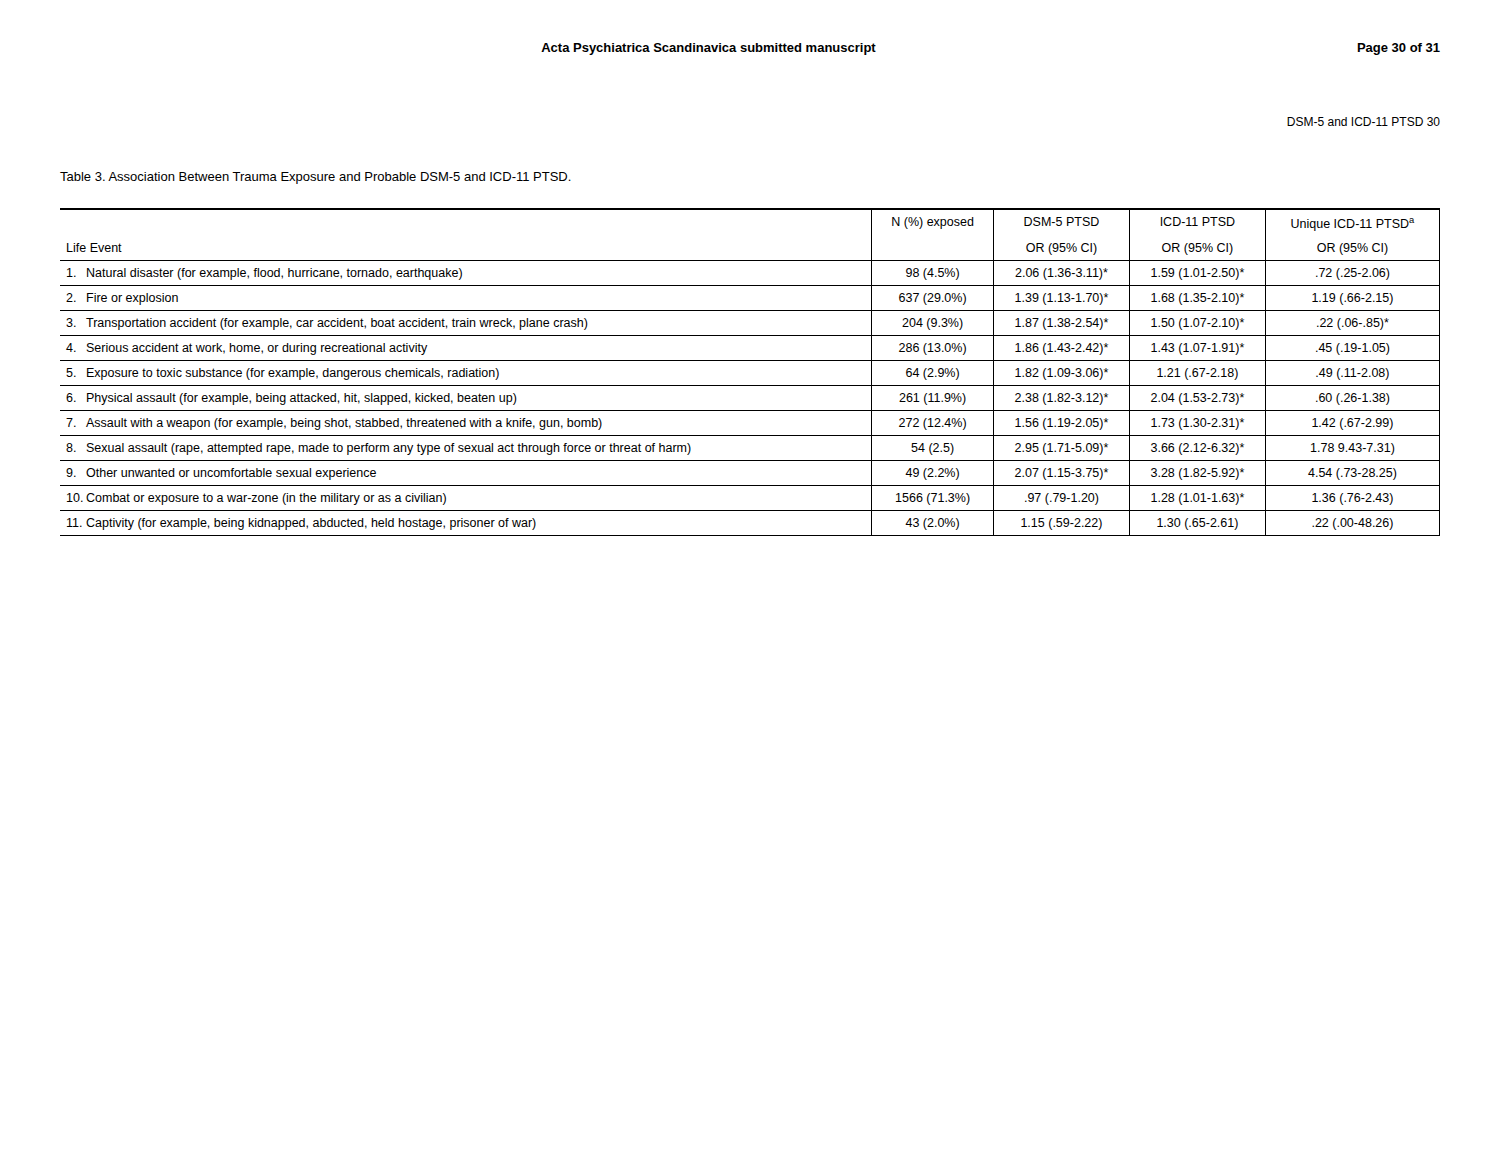Acta Psychiatrica Scandinavica submitted manuscript
Page 30 of 31
DSM-5 and ICD-11 PTSD 30
Table 3. Association Between Trauma Exposure and Probable DSM-5 and ICD-11 PTSD.
| | N (%) exposed | DSM-5 PTSD | ICD-11 PTSD | Unique ICD-11 PTSD a |
| --- | --- | --- | --- | --- |
| Life Event | | OR (95% CI) | OR (95% CI) | OR (95% CI) |
| 1. Natural disaster (for example, flood, hurricane, tornado, earthquake) | 98 (4.5%) | 2.06 (1.36-3.11)* | 1.59 (1.01-2.50)* | .72 (.25-2.06) |
| 2. Fire or explosion | 637 (29.0%) | 1.39 (1.13-1.70)* | 1.68 (1.35-2.10)* | 1.19 (.66-2.15) |
| 3. Transportation accident (for example, car accident, boat accident, train wreck, plane crash) | 204 (9.3%) | 1.87 (1.38-2.54)* | 1.50 (1.07-2.10)* | .22 (.06-.85)* |
| 4. Serious accident at work, home, or during recreational activity | 286 (13.0%) | 1.86 (1.43-2.42)* | 1.43 (1.07-1.91)* | .45 (.19-1.05) |
| 5. Exposure to toxic substance (for example, dangerous chemicals, radiation) | 64 (2.9%) | 1.82 (1.09-3.06)* | 1.21 (.67-2.18) | .49 (.11-2.08) |
| 6. Physical assault (for example, being attacked, hit, slapped, kicked, beaten up) | 261 (11.9%) | 2.38 (1.82-3.12)* | 2.04 (1.53-2.73)* | .60 (.26-1.38) |
| 7. Assault with a weapon (for example, being shot, stabbed, threatened with a knife, gun, bomb) | 272 (12.4%) | 1.56 (1.19-2.05)* | 1.73 (1.30-2.31)* | 1.42 (.67-2.99) |
| 8. Sexual assault (rape, attempted rape, made to perform any type of sexual act through force or threat of harm) | 54 (2.5) | 2.95 (1.71-5.09)* | 3.66 (2.12-6.32)* | 1.78 9.43-7.31) |
| 9. Other unwanted or uncomfortable sexual experience | 49 (2.2%) | 2.07 (1.15-3.75)* | 3.28 (1.82-5.92)* | 4.54 (.73-28.25) |
| 10. Combat or exposure to a war-zone (in the military or as a civilian) | 1566 (71.3%) | .97 (.79-1.20) | 1.28 (1.01-1.63)* | 1.36 (.76-2.43) |
| 11. Captivity (for example, being kidnapped, abducted, held hostage, prisoner of war) | 43 (2.0%) | 1.15 (.59-2.22) | 1.30 (.65-2.61) | .22 (.00-48.26) |